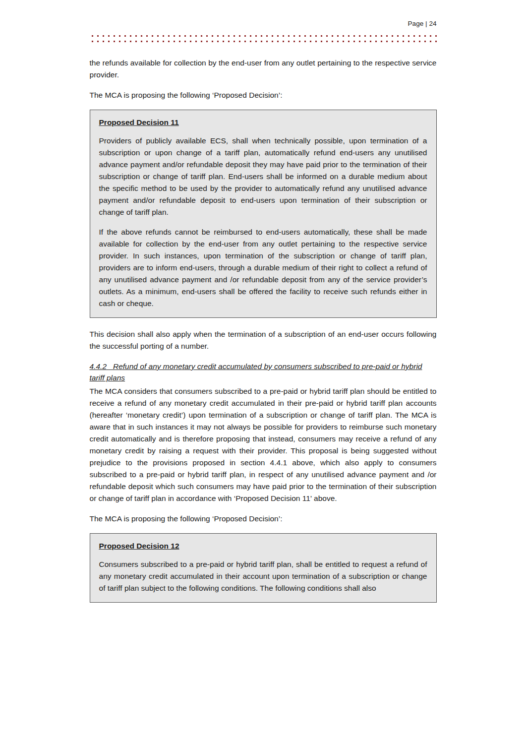Page | 24
the refunds available for collection by the end-user from any outlet pertaining to the respective service provider.
The MCA is proposing the following ‘Proposed Decision’:
Proposed Decision 11
Providers of publicly available ECS, shall when technically possible, upon termination of a subscription or upon change of a tariff plan, automatically refund end-users any unutilised advance payment and/or refundable deposit they may have paid prior to the termination of their subscription or change of tariff plan. End-users shall be informed on a durable medium about the specific method to be used by the provider to automatically refund any unutilised advance payment and/or refundable deposit to end-users upon termination of their subscription or change of tariff plan.
If the above refunds cannot be reimbursed to end-users automatically, these shall be made available for collection by the end-user from any outlet pertaining to the respective service provider. In such instances, upon termination of the subscription or change of tariff plan, providers are to inform end-users, through a durable medium of their right to collect a refund of any unutilised advance payment and /or refundable deposit from any of the service provider’s outlets. As a minimum, end-users shall be offered the facility to receive such refunds either in cash or cheque.
This decision shall also apply when the termination of a subscription of an end-user occurs following the successful porting of a number.
4.4.2 Refund of any monetary credit accumulated by consumers subscribed to pre-paid or hybrid tariff plans
The MCA considers that consumers subscribed to a pre-paid or hybrid tariff plan should be entitled to receive a refund of any monetary credit accumulated in their pre-paid or hybrid tariff plan accounts (hereafter ‘monetary credit’) upon termination of a subscription or change of tariff plan. The MCA is aware that in such instances it may not always be possible for providers to reimburse such monetary credit automatically and is therefore proposing that instead, consumers may receive a refund of any monetary credit by raising a request with their provider. This proposal is being suggested without prejudice to the provisions proposed in section 4.4.1 above, which also apply to consumers subscribed to a pre-paid or hybrid tariff plan, in respect of any unutilised advance payment and /or refundable deposit which such consumers may have paid prior to the termination of their subscription or change of tariff plan in accordance with ‘Proposed Decision 11’ above.
The MCA is proposing the following ‘Proposed Decision’:
Proposed Decision 12
Consumers subscribed to a pre-paid or hybrid tariff plan, shall be entitled to request a refund of any monetary credit accumulated in their account upon termination of a subscription or change of tariff plan subject to the following conditions. The following conditions shall also